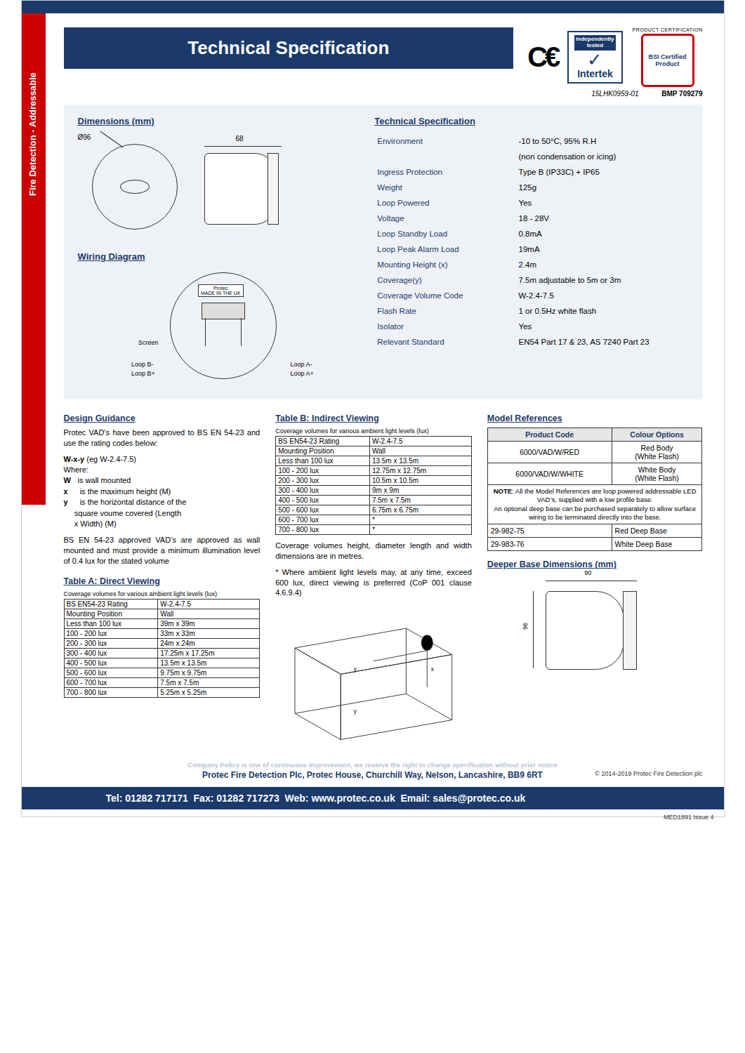Fire Detection - Addressable
Technical Specification
C€
Independently
tested
✓
Intertek
PRODUCT CERTIFICATION
BSI Certified
Product
15LHK0959-01 BMP 709279
Dimensions (mm)
Ø96
68
Wiring Diagram
Protec
MADE IN THE UK
Screen
Loop B-
Loop B+
Loop A-
Loop A+
Technical Specification
| Environment | -10 to 50°C, 95% R.H |
| | (non condensation or icing) |
| Ingress Protection | Type B (IP33C) + IP65 |
| Weight | 125g |
| Loop Powered | Yes |
| Voltage | 18 - 28V |
| Loop Standby Load | 0.8mA |
| Loop Peak Alarm Load | 19mA |
| Mounting Height (x) | 2.4m |
| Coverage(y) | 7.5m adjustable to 5m or 3m |
| Coverage Volume Code | W-2.4-7.5 |
| Flash Rate | 1 or 0.5Hz white flash |
| Isolator | Yes |
| Relevant Standard | EN54 Part 17 & 23, AS 7240 Part 23 |
Design Guidance
Protec VAD’s have been approved to BS EN 54-23 and use the rating codes below:
W-x-y (eg W-2.4-7.5)
Where:
W is wall mounted
x is the maximum height (M)
y is the horizontal distance of the
square voume covered (Length
x Width) (M)
BS EN 54-23 approved VAD’s are approved as wall mounted and must provide a minimum illumination level of 0.4 lux for the stated volume
Table A: Direct Viewing
Coverage volumes for various ambient light levels (lux)
| BS EN54-23 Rating | W-2.4-7.5 |
| Mounting Position | Wall |
| Less than 100 lux | 39m x 39m |
| 100 - 200 lux | 33m x 33m |
| 200 - 300 lux | 24m x 24m |
| 300 - 400 lux | 17.25m x 17.25m |
| 400 - 500 lux | 13.5m x 13.5m |
| 500 - 600 lux | 9.75m x 9.75m |
| 600 - 700 lux | 7.5m x 7.5m |
| 700 - 800 lux | 5.25m x 5.25m |
Table B: Indirect Viewing
Coverage volumes for various ambient light levels (lux)
| BS EN54-23 Rating | W-2.4-7.5 |
| Mounting Position | Wall |
| Less than 100 lux | 13.5m x 13.5m |
| 100 - 200 lux | 12.75m x 12.75m |
| 200 - 300 lux | 10.5m x 10.5m |
| 300 - 400 lux | 9m x 9m |
| 400 - 500 lux | 7.5m x 7.5m |
| 500 - 600 lux | 6.75m x 6.75m |
| 600 - 700 lux | * |
| 700 - 800 lux | * |
Coverage volumes height, diameter length and width dimensions are in metres.
* Where ambient light levels may, at any time, exceed 600 lux, direct viewing is preferred (CoP 001 clause 4.6.9.4)
y y x
Model References
| Product Code | Colour Options |
| --- | --- |
| 6000/VAD/W/RED | Red Body (White Flash) |
| 6000/VAD/W/WHITE | White Body (White Flash) |
| NOTE : All the Model References are loop powered addressable LED VAD’s, supplied with a low profile base. An optional deep base can be purchased separately to allow surface wiring to be terminated directly into the base. |
| 29-982-75 | Red Deep Base |
| 29-983-76 | White Deep Base |
Deeper Base Dimensions (mm)
90
96
Company Policy is one of continuous improvement, we reserve the right to change specification without prior notice
Protec Fire Detection Plc, Protec House, Churchill Way, Nelson, Lancashire, BB9 6RT
© 2014-2019 Protec Fire Detection plc
Tel: 01282 717171 Fax: 01282 717273 Web: www.protec.co.uk Email: sales@protec.co.uk MED1891 Issue 4